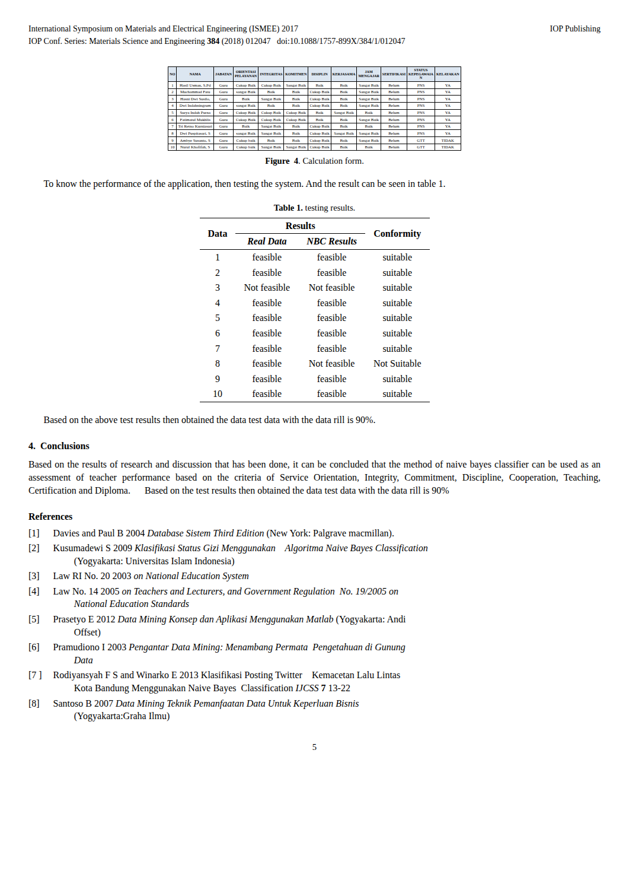International Symposium on Materials and Electrical Engineering (ISMEE) 2017 IOP Publishing
IOP Conf. Series: Materials Science and Engineering 384 (2018) 012047 doi:10.1088/1757-899X/384/1/012047
| NO | NAMA | JABATAN | ORIENTASI PELAYANAN | INTEGRITAS | KOMITMEN | DISIPLIN | KERJASAMA | JAM MENGAJAR | SERTIFIKASI | STATUS KEPEGAWAIA N | KELAYAKAN |
| --- | --- | --- | --- | --- | --- | --- | --- | --- | --- | --- | --- |
| 1 | Hasil Usman, S.Pd | Guru | Cukup Baik | Cukup Baik | Sangat Baik | Baik | Baik | Sangat Baik | Belum | PNS | YA |
| 2 | Muchammad Fatu | Guru | sangat Baik | Baik | Baik | Cukup Baik | Baik | Sangat Baik | Belum | PNS | YA |
| 3 | Hasni Dwi Susilo, | Guru | Baik | Sangat Baik | Baik | Cukup Baik | Baik | Sangat Baik | Belum | PNS | YA |
| 4 | Dwi Indahningrum | Guru | sangat Baik | Baik | Baik | Cukup Baik | Baik | Sangat Baik | Belum | PNS | YA |
| 5 | Surya Indah Purna | Guru | Cukup Baik | Cukup Baik | Cukup Baik | Baik | Sangat Baik | Baik | Belum | PNS | YA |
| 6 | Fatimatul Mukhlis | Guru | Cukup Baik | Cukup Baik | Cukup Baik | Baik | Baik | Sangat Baik | Belum | PNS | YA |
| 7 | Tri Retno Kurniasari | Guru | Baik | Sangat Baik | Baik | Cukup Baik | Baik | Baik | Belum | PNS | YA |
| 8 | Dwi Puspitasari, S | Guru | sangat Baik | Sangat Baik | Baik | Cukup Baik | Sangat Baik | Sangat Baik | Belum | PNS | YA |
| 9 | Ambye Susanto, S | Guru | Cukup baik | Baik | Baik | Cukup Baik | Baik | Sangat Baik | Belum | GTT | TIDAK |
| 10 | Nurul Khofifah, S | Guru | Cukup baik | Sangat Baik | Sangat Baik | Cukup Baik | Baik | Baik | Belum | GTT | TIDAK |
Figure 4. Calculation form.
To know the performance of the application, then testing the system. And the result can be seen in table 1.
Table 1. testing results.
| Data | Results | Conformity |
| --- | --- | --- |
| Real Data | NBC Results |
| 1 | feasible | feasible | suitable |
| 2 | feasible | feasible | suitable |
| 3 | Not feasible | Not feasible | suitable |
| 4 | feasible | feasible | suitable |
| 5 | feasible | feasible | suitable |
| 6 | feasible | feasible | suitable |
| 7 | feasible | feasible | suitable |
| 8 | feasible | Not feasible | Not Suitable |
| 9 | feasible | feasible | suitable |
| 10 | feasible | feasible | suitable |
Based on the above test results then obtained the data test data with the data rill is 90%.
4. Conclusions
Based on the results of research and discussion that has been done, it can be concluded that the method of naive bayes classifier can be used as an assessment of teacher performance based on the criteria of Service Orientation, Integrity, Commitment, Discipline, Cooperation, Teaching, Certification and Diploma. Based on the test results then obtained the data test data with the data rill is 90%
References
[1] Davies and Paul B 2004 Database Sistem Third Edition (New York: Palgrave macmillan).
[2] Kusumadewi S 2009 Klasifikasi Status Gizi Menggunakan Algoritma Naive Bayes Classification (Yogyakarta: Universitas Islam Indonesia)
[3] Law RI No. 20 2003 on National Education System
[4] Law No. 14 2005 on Teachers and Lecturers, and Government Regulation No. 19/2005 on National Education Standards
[5] Prasetyo E 2012 Data Mining Konsep dan Aplikasi Menggunakan Matlab (Yogyakarta: Andi Offset)
[6] Pramudiono I 2003 Pengantar Data Mining: Menambang Permata Pengetahuan di Gunung Data
[7 ] Rodiyansyah F S and Winarko E 2013 Klasifikasi Posting Twitter Kemacetan Lalu Lintas Kota Bandung Menggunakan Naive Bayes Classification IJCSS 7 13-22
[8] Santoso B 2007 Data Mining Teknik Pemanfaatan Data Untuk Keperluan Bisnis (Yogyakarta:Graha Ilmu)
5